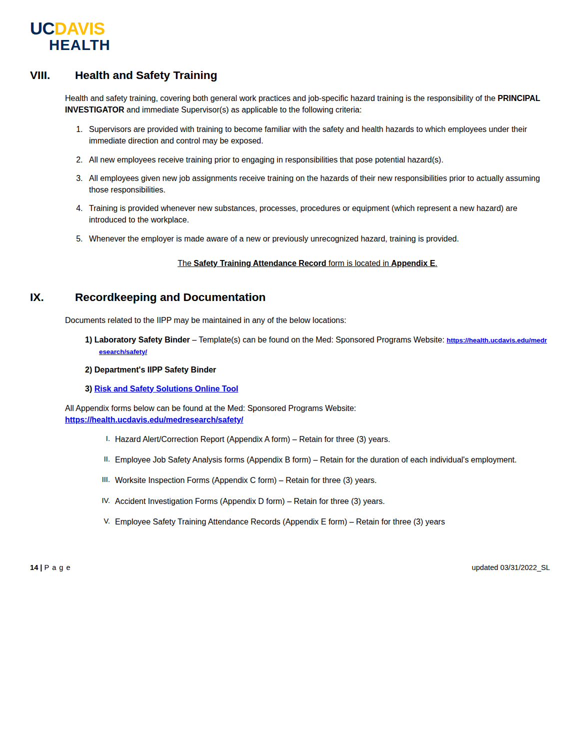UC DAVIS
HEALTH
VIII. Health and Safety Training
Health and safety training, covering both general work practices and job-specific hazard training is the responsibility of the PRINCIPAL INVESTIGATOR and immediate Supervisor(s) as applicable to the following criteria:
Supervisors are provided with training to become familiar with the safety and health hazards to which employees under their immediate direction and control may be exposed.
All new employees receive training prior to engaging in responsibilities that pose potential hazard(s).
All employees given new job assignments receive training on the hazards of their new responsibilities prior to actually assuming those responsibilities.
Training is provided whenever new substances, processes, procedures or equipment (which represent a new hazard) are introduced to the workplace.
Whenever the employer is made aware of a new or previously unrecognized hazard, training is provided.
The Safety Training Attendance Record form is located in Appendix E.
IX. Recordkeeping and Documentation
Documents related to the IIPP may be maintained in any of the below locations:
1) Laboratory Safety Binder – Template(s) can be found on the Med: Sponsored Programs Website: https://health.ucdavis.edu/medresearch/safety/
2) Department's IIPP Safety Binder
3) Risk and Safety Solutions Online Tool
All Appendix forms below can be found at the Med: Sponsored Programs Website:
https://health.ucdavis.edu/medresearch/safety/
Hazard Alert/Correction Report (Appendix A form) – Retain for three (3) years.
Employee Job Safety Analysis forms (Appendix B form) – Retain for the duration of each individual's employment.
Worksite Inspection Forms (Appendix C form) – Retain for three (3) years.
Accident Investigation Forms (Appendix D form) – Retain for three (3) years.
Employee Safety Training Attendance Records (Appendix E form) – Retain for three (3) years
14 | P a g e
updated 03/31/2022_SL